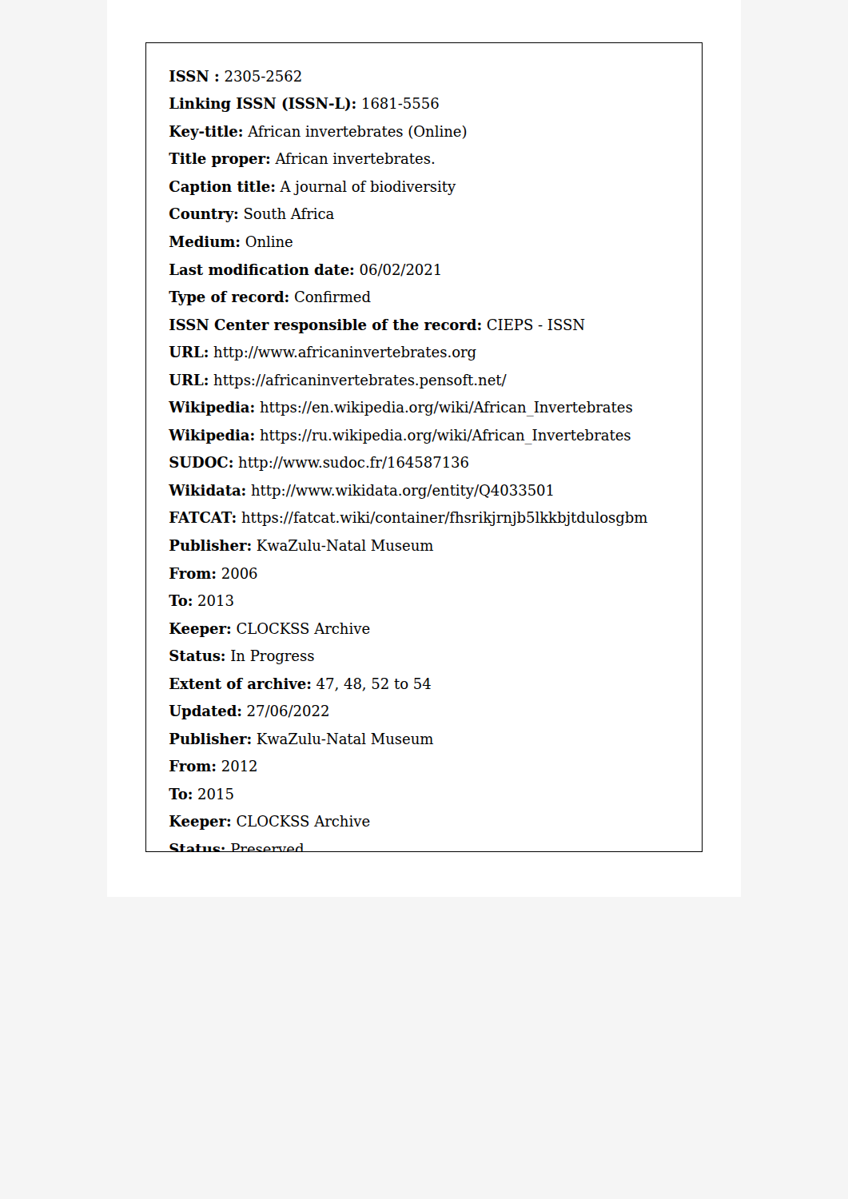ISSN :
2305-2562
Linking ISSN (ISSN-L):
1681-5556
Key-title:
African invertebrates (Online)
Title proper:
African invertebrates.
Caption title:
A journal of biodiversity
Country:
South Africa
Medium:
Online
Last modification date:
06/02/2021
Type of record:
Confirmed
ISSN Center responsible of the record:
CIEPS - ISSN
URL:
http://www.africaninvertebrates.org
URL:
https://africaninvertebrates.pensoft.net/
Wikipedia:
https://en.wikipedia.org/wiki/African_Invertebrates
Wikipedia:
https://ru.wikipedia.org/wiki/African_Invertebrates
SUDOC:
http://www.sudoc.fr/164587136
Wikidata:
http://www.wikidata.org/entity/Q4033501
FATCAT:
https://fatcat.wiki/container/fhsrikjrnjb5lkkbjtdulosgbm
Publisher:
KwaZulu-Natal Museum
From:
2006
To:
2013
Keeper:
CLOCKSS Archive
Status:
In Progress
Extent of archive:
47, 48, 52 to 54
Updated:
27/06/2022
Publisher:
KwaZulu-Natal Museum
From:
2012
To:
2015
Keeper:
CLOCKSS Archive
Status:
Preserved
Extent of archive:
55, 56, 2012, 2014
Updated:
27/06/2022
Publisher:
Pensoft Publishers
From:
2016
To:
2022
Keeper:
CLOCKSS Archive
Status:
In Progress
Extent of archive:
7 to 13
Updated:
27/06/2022
Publisher:
KwaZulu-Natal Museum
From:
2008
To:
2015